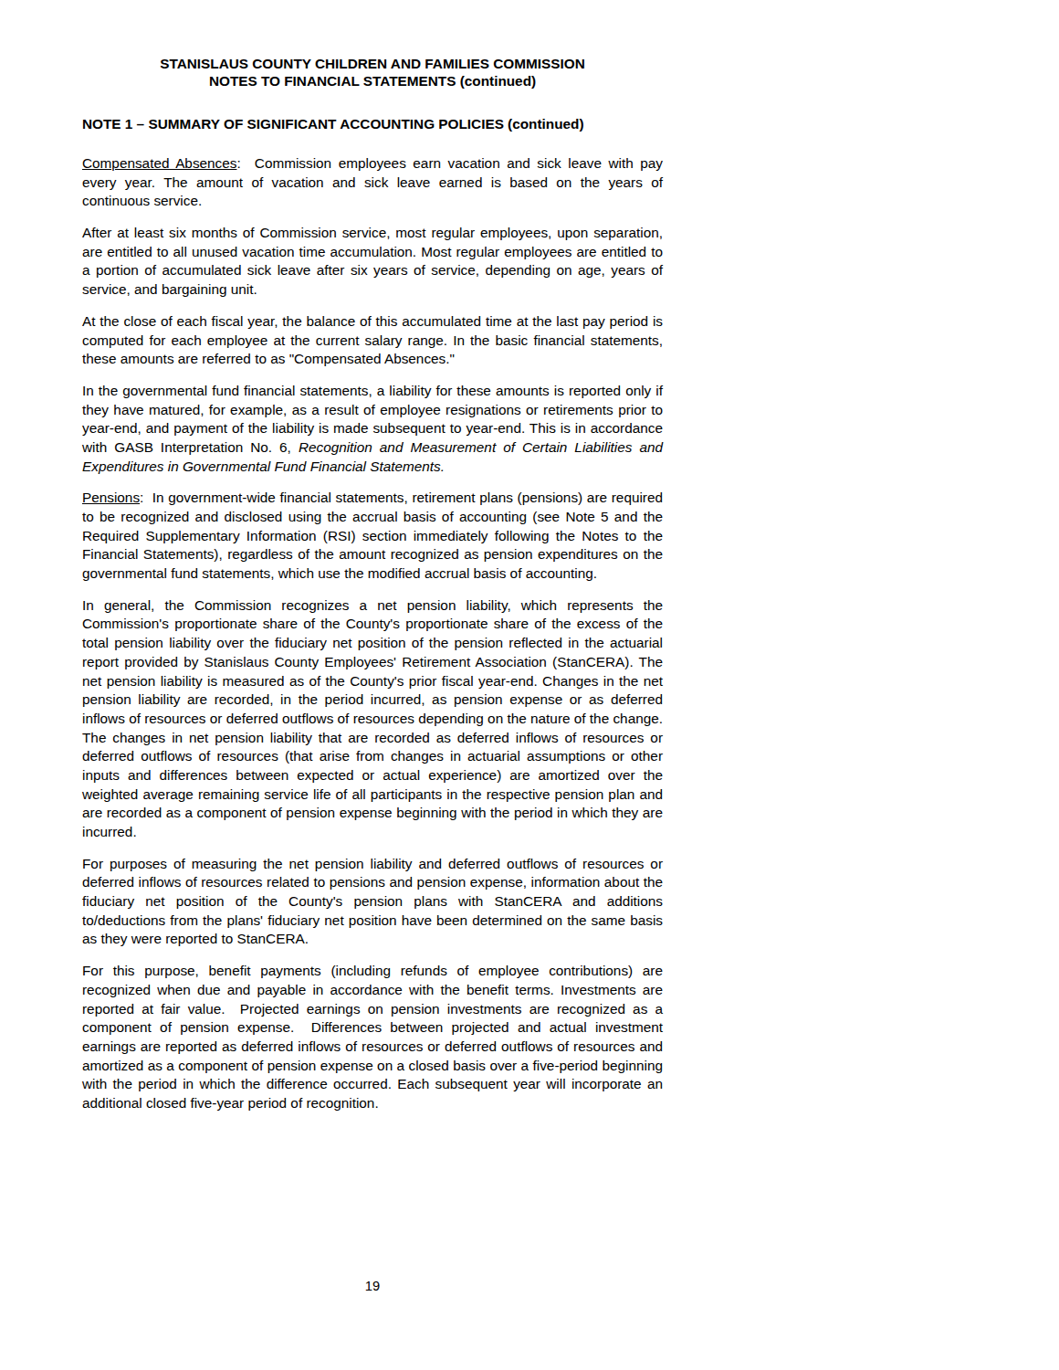STANISLAUS COUNTY CHILDREN AND FAMILIES COMMISSION
NOTES TO FINANCIAL STATEMENTS (continued)
NOTE 1 – SUMMARY OF SIGNIFICANT ACCOUNTING POLICIES (continued)
Compensated Absences: Commission employees earn vacation and sick leave with pay every year. The amount of vacation and sick leave earned is based on the years of continuous service.
After at least six months of Commission service, most regular employees, upon separation, are entitled to all unused vacation time accumulation. Most regular employees are entitled to a portion of accumulated sick leave after six years of service, depending on age, years of service, and bargaining unit.
At the close of each fiscal year, the balance of this accumulated time at the last pay period is computed for each employee at the current salary range. In the basic financial statements, these amounts are referred to as "Compensated Absences."
In the governmental fund financial statements, a liability for these amounts is reported only if they have matured, for example, as a result of employee resignations or retirements prior to year-end, and payment of the liability is made subsequent to year-end. This is in accordance with GASB Interpretation No. 6, Recognition and Measurement of Certain Liabilities and Expenditures in Governmental Fund Financial Statements.
Pensions: In government-wide financial statements, retirement plans (pensions) are required to be recognized and disclosed using the accrual basis of accounting (see Note 5 and the Required Supplementary Information (RSI) section immediately following the Notes to the Financial Statements), regardless of the amount recognized as pension expenditures on the governmental fund statements, which use the modified accrual basis of accounting.
In general, the Commission recognizes a net pension liability, which represents the Commission's proportionate share of the County's proportionate share of the excess of the total pension liability over the fiduciary net position of the pension reflected in the actuarial report provided by Stanislaus County Employees' Retirement Association (StanCERA). The net pension liability is measured as of the County's prior fiscal year-end. Changes in the net pension liability are recorded, in the period incurred, as pension expense or as deferred inflows of resources or deferred outflows of resources depending on the nature of the change. The changes in net pension liability that are recorded as deferred inflows of resources or deferred outflows of resources (that arise from changes in actuarial assumptions or other inputs and differences between expected or actual experience) are amortized over the weighted average remaining service life of all participants in the respective pension plan and are recorded as a component of pension expense beginning with the period in which they are incurred.
For purposes of measuring the net pension liability and deferred outflows of resources or deferred inflows of resources related to pensions and pension expense, information about the fiduciary net position of the County's pension plans with StanCERA and additions to/deductions from the plans' fiduciary net position have been determined on the same basis as they were reported to StanCERA.
For this purpose, benefit payments (including refunds of employee contributions) are recognized when due and payable in accordance with the benefit terms. Investments are reported at fair value. Projected earnings on pension investments are recognized as a component of pension expense. Differences between projected and actual investment earnings are reported as deferred inflows of resources or deferred outflows of resources and amortized as a component of pension expense on a closed basis over a five-period beginning with the period in which the difference occurred. Each subsequent year will incorporate an additional closed five-year period of recognition.
19